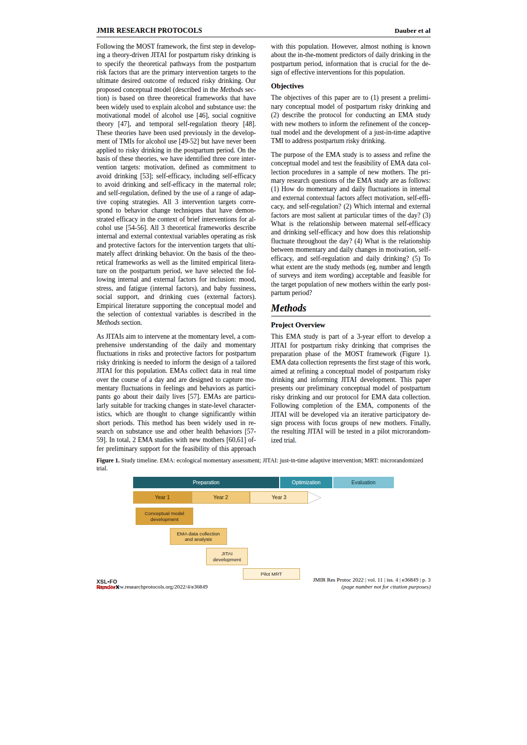JMIR RESEARCH PROTOCOLS
Dauber et al
Following the MOST framework, the first step in developing a theory-driven JITAI for postpartum risky drinking is to specify the theoretical pathways from the postpartum risk factors that are the primary intervention targets to the ultimate desired outcome of reduced risky drinking. Our proposed conceptual model (described in the Methods section) is based on three theoretical frameworks that have been widely used to explain alcohol and substance use: the motivational model of alcohol use [46], social cognitive theory [47], and temporal self-regulation theory [48]. These theories have been used previously in the development of TMIs for alcohol use [49-52] but have never been applied to risky drinking in the postpartum period. On the basis of these theories, we have identified three core intervention targets: motivation, defined as commitment to avoid drinking [53]; self-efficacy, including self-efficacy to avoid drinking and self-efficacy in the maternal role; and self-regulation, defined by the use of a range of adaptive coping strategies. All 3 intervention targets correspond to behavior change techniques that have demonstrated efficacy in the context of brief interventions for alcohol use [54-56]. All 3 theoretical frameworks describe internal and external contextual variables operating as risk and protective factors for the intervention targets that ultimately affect drinking behavior. On the basis of the theoretical frameworks as well as the limited empirical literature on the postpartum period, we have selected the following internal and external factors for inclusion: mood, stress, and fatigue (internal factors), and baby fussiness, social support, and drinking cues (external factors). Empirical literature supporting the conceptual model and the selection of contextual variables is described in the Methods section.
As JITAIs aim to intervene at the momentary level, a comprehensive understanding of the daily and momentary fluctuations in risks and protective factors for postpartum risky drinking is needed to inform the design of a tailored JITAI for this population. EMAs collect data in real time over the course of a day and are designed to capture momentary fluctuations in feelings and behaviors as participants go about their daily lives [57]. EMAs are particularly suitable for tracking changes in state-level characteristics, which are thought to change significantly within short periods. This method has been widely used in research on substance use and other health behaviors [57-59]. In total, 2 EMA studies with new mothers [60,61] offer preliminary support for the feasibility of this approach with this population. However, almost nothing is known about the in-the-moment predictors of daily drinking in the postpartum period, information that is crucial for the design of effective interventions for this population.
Objectives
The objectives of this paper are to (1) present a preliminary conceptual model of postpartum risky drinking and (2) describe the protocol for conducting an EMA study with new mothers to inform the refinement of the conceptual model and the development of a just-in-time adaptive TMI to address postpartum risky drinking.
The purpose of the EMA study is to assess and refine the conceptual model and test the feasibility of EMA data collection procedures in a sample of new mothers. The primary research questions of the EMA study are as follows: (1) How do momentary and daily fluctuations in internal and external contextual factors affect motivation, self-efficacy, and self-regulation? (2) Which internal and external factors are most salient at particular times of the day? (3) What is the relationship between maternal self-efficacy and drinking self-efficacy and how does this relationship fluctuate throughout the day? (4) What is the relationship between momentary and daily changes in motivation, self-efficacy, and self-regulation and daily drinking? (5) To what extent are the study methods (eg, number and length of surveys and item wording) acceptable and feasible for the target population of new mothers within the early postpartum period?
Methods
Project Overview
This EMA study is part of a 3-year effort to develop a JITAI for postpartum risky drinking that comprises the preparation phase of the MOST framework (Figure 1). EMA data collection represents the first stage of this work, aimed at refining a conceptual model of postpartum risky drinking and informing JITAI development. This paper presents our preliminary conceptual model of postpartum risky drinking and our protocol for EMA data collection. Following completion of the EMA, components of the JITAI will be developed via an iterative participatory design process with focus groups of new mothers. Finally, the resulting JITAI will be tested in a pilot microrandomized trial.
Figure 1. Study timeline. EMA: ecological momentary assessment; JITAI: just-in-time adaptive intervention; MRT: microrandomized trial.
Preparation
Optimization
Evaluation
Year 1
Year 2
Year 3
Conceptual model
development
EMA data collection
and analysis
JITAI
development
Pilot MRT
https://www.researchprotocols.org/2022/4/e36849
JMIR Res Protoc 2022 | vol. 11 | iss. 4 | e36849 | p. 3
(page number not for citation purposes)
XSL•FO
Render X